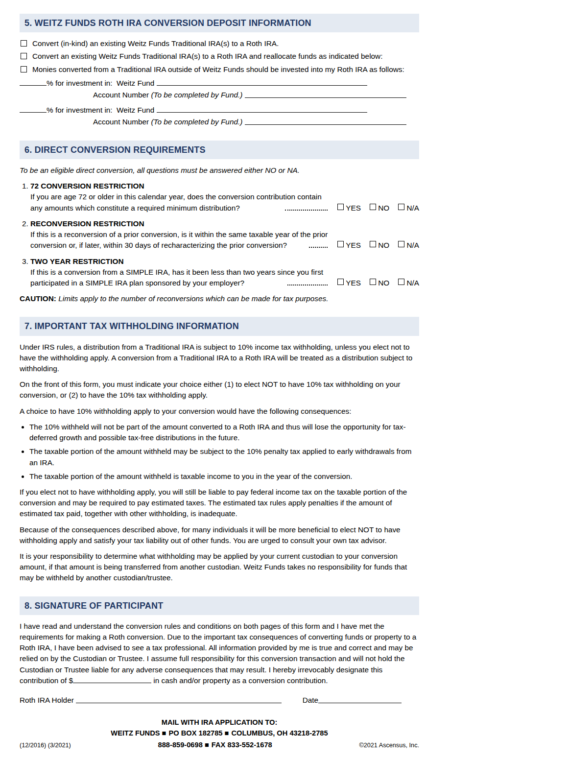5. WEITZ FUNDS ROTH IRA CONVERSION DEPOSIT INFORMATION
Convert (in-kind) an existing Weitz Funds Traditional IRA(s) to a Roth IRA.
Convert an existing Weitz Funds Traditional IRA(s) to a Roth IRA and reallocate funds as indicated below:
Monies converted from a Traditional IRA outside of Weitz Funds should be invested into my Roth IRA as follows:
% for investment in: Weitz Fund
Account Number (To be completed by Fund.)
% for investment in: Weitz Fund
Account Number (To be completed by Fund.)
6. DIRECT CONVERSION REQUIREMENTS
To be an eligible direct conversion, all questions must be answered either NO or NA.
72 Conversion Restriction
If you are age 72 or older in this calendar year, does the conversion contribution contain
any amounts which constitute a required minimum distribution? YES NO N/A
Reconversion Restriction
If this is a reconversion of a prior conversion, is it within the same taxable year of the prior
conversion or, if later, within 30 days of recharacterizing the prior conversion? YES NO N/A
Two Year Restriction
If this is a conversion from a SIMPLE IRA, has it been less than two years since you first
participated in a SIMPLE IRA plan sponsored by your employer? YES NO N/A
CAUTION: Limits apply to the number of reconversions which can be made for tax purposes.
7. IMPORTANT TAX WITHHOLDING INFORMATION
Under IRS rules, a distribution from a Traditional IRA is subject to 10% income tax withholding, unless you elect not to have the withholding apply. A conversion from a Traditional IRA to a Roth IRA will be treated as a distribution subject to withholding.
On the front of this form, you must indicate your choice either (1) to elect NOT to have 10% tax withholding on your conversion, or (2) to have the 10% tax withholding apply.
A choice to have 10% withholding apply to your conversion would have the following consequences:
The 10% withheld will not be part of the amount converted to a Roth IRA and thus will lose the opportunity for tax-deferred growth and possible tax-free distributions in the future.
The taxable portion of the amount withheld may be subject to the 10% penalty tax applied to early withdrawals from an IRA.
The taxable portion of the amount withheld is taxable income to you in the year of the conversion.
If you elect not to have withholding apply, you will still be liable to pay federal income tax on the taxable portion of the conversion and may be required to pay estimated taxes. The estimated tax rules apply penalties if the amount of estimated tax paid, together with other withholding, is inadequate.
Because of the consequences described above, for many individuals it will be more beneficial to elect NOT to have withholding apply and satisfy your tax liability out of other funds. You are urged to consult your own tax advisor.
It is your responsibility to determine what withholding may be applied by your current custodian to your conversion amount, if that amount is being transferred from another custodian. Weitz Funds takes no responsibility for funds that may be withheld by another custodian/trustee.
8. SIGNATURE OF PARTICIPANT
I have read and understand the conversion rules and conditions on both pages of this form and I have met the requirements for making a Roth conversion. Due to the important tax consequences of converting funds or property to a Roth IRA, I have been advised to see a tax professional. All information provided by me is true and correct and may be relied on by the Custodian or Trustee. I assume full responsibility for this conversion transaction and will not hold the Custodian or Trustee liable for any adverse consequences that may result. I hereby irrevocably designate this contribution of $ in cash and/or property as a conversion contribution.
Roth IRA Holder Date
MAIL WITH IRA APPLICATION TO:
WEITZ FUNDS ■ PO BOX 182785 ■ COLUMBUS, OH 43218-2785
(12/2016) (3/2021) 888-859-0698 ■ FAX 833-552-1678 ©2021 Ascensus, Inc.